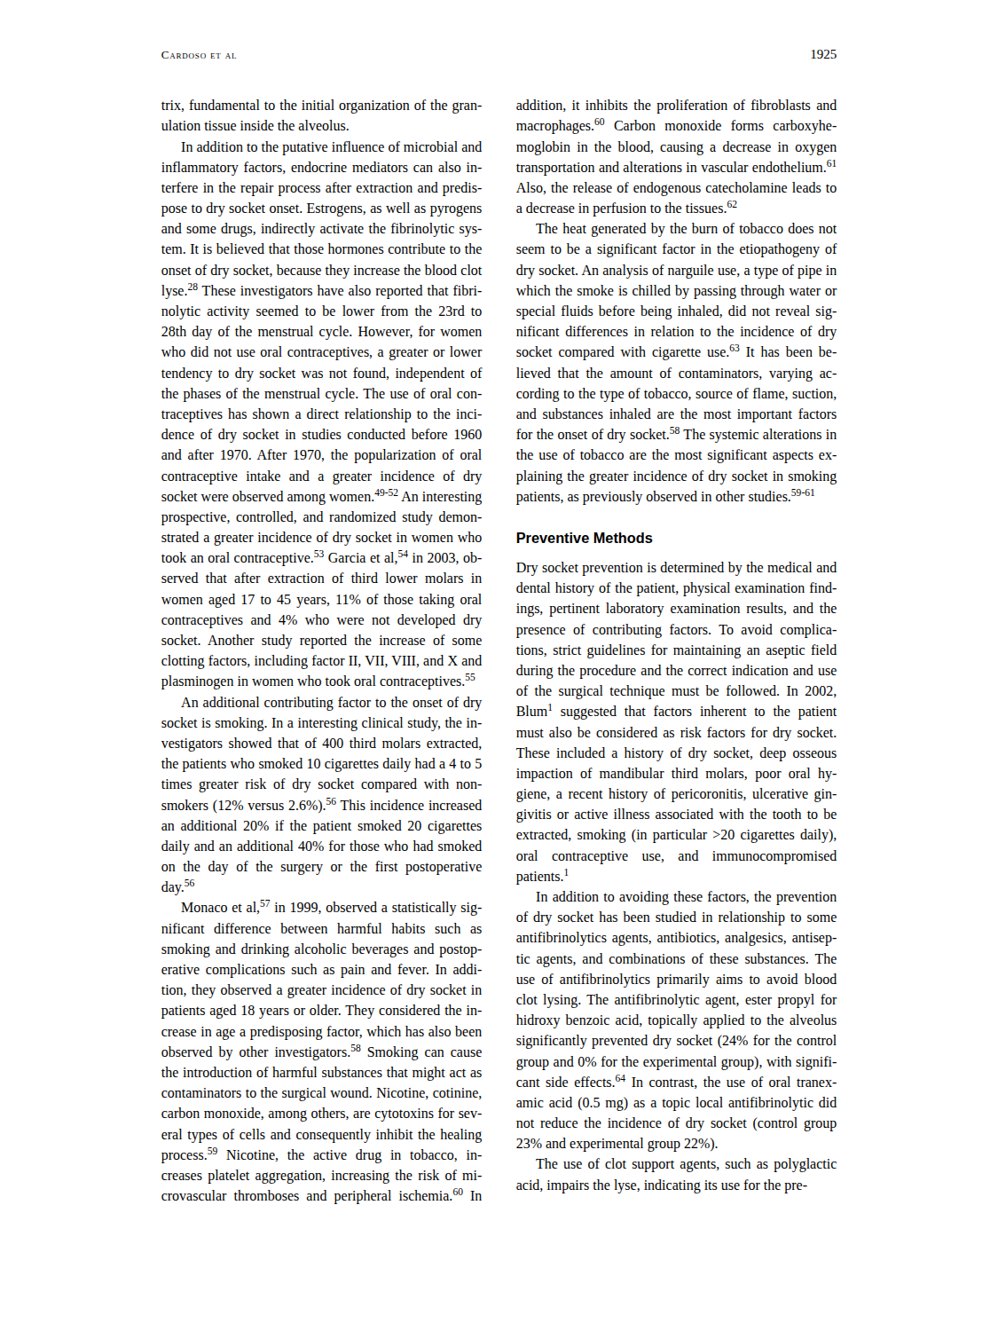Cardoso et al 1925
trix, fundamental to the initial organization of the granulation tissue inside the alveolus.
In addition to the putative influence of microbial and inflammatory factors, endocrine mediators can also interfere in the repair process after extraction and predispose to dry socket onset. Estrogens, as well as pyrogens and some drugs, indirectly activate the fibrinolytic system. It is believed that those hormones contribute to the onset of dry socket, because they increase the blood clot lyse.28 These investigators have also reported that fibrinolytic activity seemed to be lower from the 23rd to 28th day of the menstrual cycle. However, for women who did not use oral contraceptives, a greater or lower tendency to dry socket was not found, independent of the phases of the menstrual cycle. The use of oral contraceptives has shown a direct relationship to the incidence of dry socket in studies conducted before 1960 and after 1970. After 1970, the popularization of oral contraceptive intake and a greater incidence of dry socket were observed among women.49-52 An interesting prospective, controlled, and randomized study demonstrated a greater incidence of dry socket in women who took an oral contraceptive.53 Garcia et al,54 in 2003, observed that after extraction of third lower molars in women aged 17 to 45 years, 11% of those taking oral contraceptives and 4% who were not developed dry socket. Another study reported the increase of some clotting factors, including factor II, VII, VIII, and X and plasminogen in women who took oral contraceptives.55
An additional contributing factor to the onset of dry socket is smoking. In a interesting clinical study, the investigators showed that of 400 third molars extracted, the patients who smoked 10 cigarettes daily had a 4 to 5 times greater risk of dry socket compared with nonsmokers (12% versus 2.6%).56 This incidence increased an additional 20% if the patient smoked 20 cigarettes daily and an additional 40% for those who had smoked on the day of the surgery or the first postoperative day.56
Monaco et al,57 in 1999, observed a statistically significant difference between harmful habits such as smoking and drinking alcoholic beverages and postoperative complications such as pain and fever. In addition, they observed a greater incidence of dry socket in patients aged 18 years or older. They considered the increase in age a predisposing factor, which has also been observed by other investigators.58 Smoking can cause the introduction of harmful substances that might act as contaminators to the surgical wound. Nicotine, cotinine, carbon monoxide, among others, are cytotoxins for several types of cells and consequently inhibit the healing process.59 Nicotine, the active drug in tobacco, increases platelet aggregation, increasing the risk of microvascular thromboses and peripheral ischemia.60 In addition, it inhibits the proliferation of fibroblasts and macrophages.60 Carbon monoxide forms carboxyhemoglobin in the blood, causing a decrease in oxygen transportation and alterations in vascular endothelium.61 Also, the release of endogenous catecholamine leads to a decrease in perfusion to the tissues.62
The heat generated by the burn of tobacco does not seem to be a significant factor in the etiopathogeny of dry socket. An analysis of narguile use, a type of pipe in which the smoke is chilled by passing through water or special fluids before being inhaled, did not reveal significant differences in relation to the incidence of dry socket compared with cigarette use.63 It has been believed that the amount of contaminators, varying according to the type of tobacco, source of flame, suction, and substances inhaled are the most important factors for the onset of dry socket.58 The systemic alterations in the use of tobacco are the most significant aspects explaining the greater incidence of dry socket in smoking patients, as previously observed in other studies.59-61
Preventive Methods
Dry socket prevention is determined by the medical and dental history of the patient, physical examination findings, pertinent laboratory examination results, and the presence of contributing factors. To avoid complications, strict guidelines for maintaining an aseptic field during the procedure and the correct indication and use of the surgical technique must be followed. In 2002, Blum1 suggested that factors inherent to the patient must also be considered as risk factors for dry socket. These included a history of dry socket, deep osseous impaction of mandibular third molars, poor oral hygiene, a recent history of pericoronitis, ulcerative gingivitis or active illness associated with the tooth to be extracted, smoking (in particular >20 cigarettes daily), oral contraceptive use, and immunocompromised patients.1
In addition to avoiding these factors, the prevention of dry socket has been studied in relationship to some antifibrinolytics agents, antibiotics, analgesics, antiseptic agents, and combinations of these substances. The use of antifibrinolytics primarily aims to avoid blood clot lysing. The antifibrinolytic agent, ester propyl for hidroxy benzoic acid, topically applied to the alveolus significantly prevented dry socket (24% for the control group and 0% for the experimental group), with significant side effects.64 In contrast, the use of oral tranexamic acid (0.5 mg) as a topic local antifibrinolytic did not reduce the incidence of dry socket (control group 23% and experimental group 22%).
The use of clot support agents, such as polyglactic acid, impairs the lyse, indicating its use for the pre-